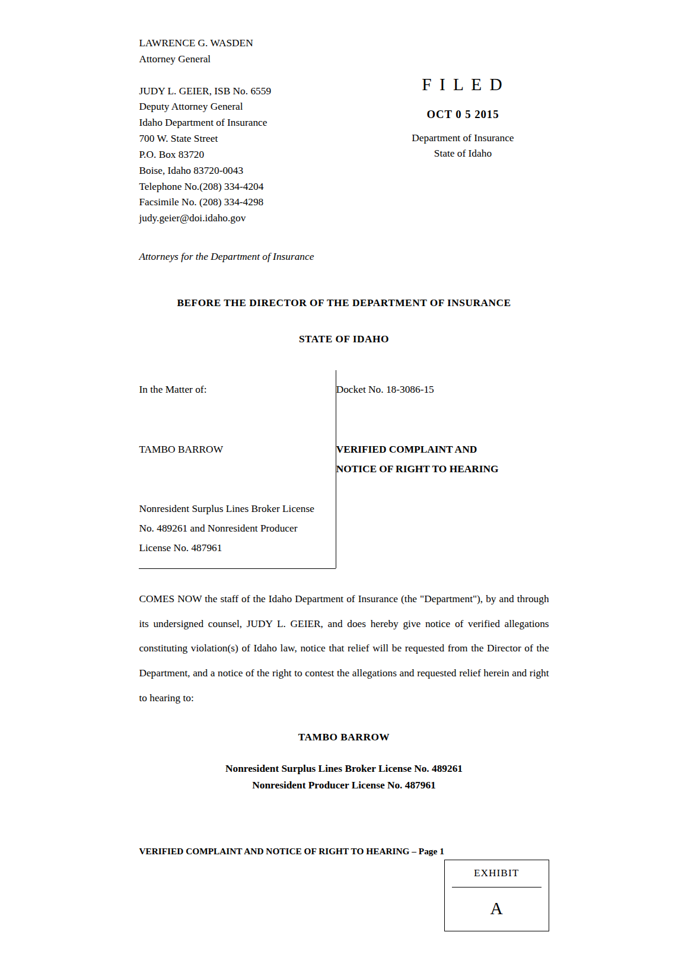LAWRENCE G. WASDEN
Attorney General
JUDY L. GEIER, ISB No. 6559
Deputy Attorney General
Idaho Department of Insurance
700 W. State Street
P.O. Box 83720
Boise, Idaho 83720-0043
Telephone No.(208) 334-4204
Facsimile No. (208) 334-4298
judy.geier@doi.idaho.gov
F I L E D
OCT 0 5 2015
Department of Insurance
State of Idaho
Attorneys for the Department of Insurance
BEFORE THE DIRECTOR OF THE DEPARTMENT OF INSURANCE
STATE OF IDAHO
| In the Matter of: TAMBO BARROW Nonresident Surplus Lines Broker License No. 489261 and Nonresident Producer License No. 487961 | Docket No. 18-3086-15 VERIFIED COMPLAINT AND NOTICE OF RIGHT TO HEARING |
COMES NOW the staff of the Idaho Department of Insurance (the "Department"), by and through its undersigned counsel, JUDY L. GEIER, and does hereby give notice of verified allegations constituting violation(s) of Idaho law, notice that relief will be requested from the Director of the Department, and a notice of the right to contest the allegations and requested relief herein and right to hearing to:
TAMBO BARROW
Nonresident Surplus Lines Broker License No. 489261
Nonresident Producer License No. 487961
VERIFIED COMPLAINT AND NOTICE OF RIGHT TO HEARING – Page 1
EXHIBIT
A